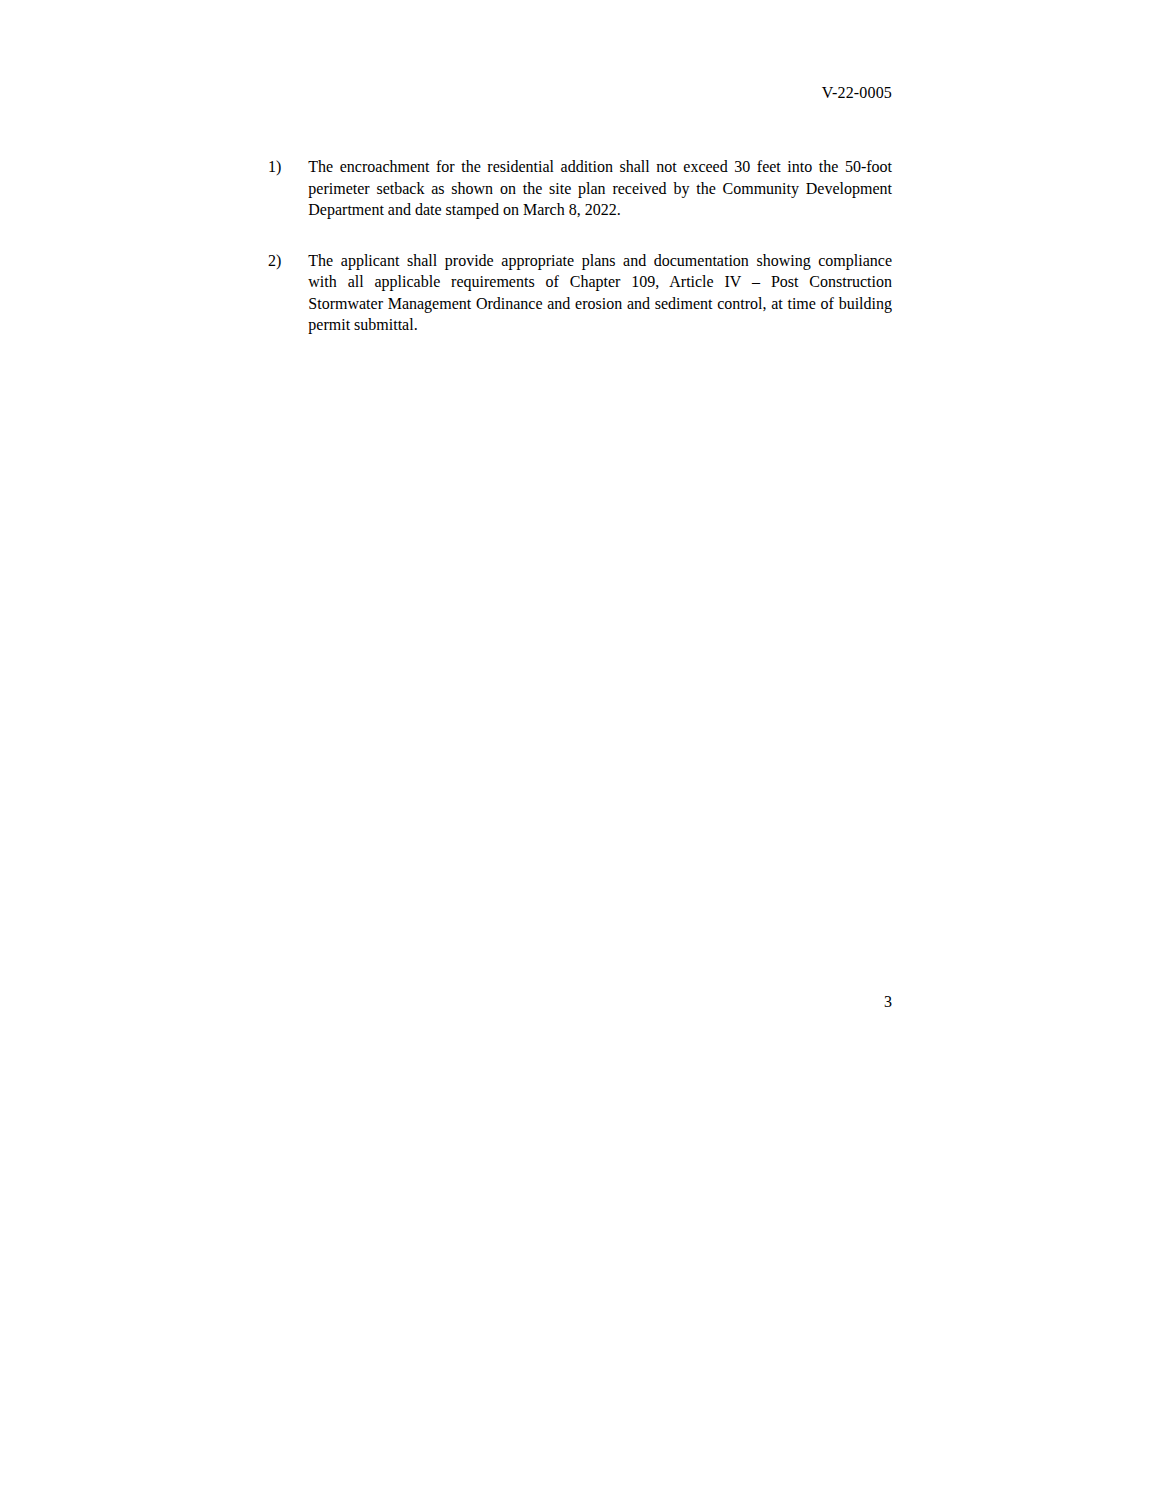V-22-0005
1) The encroachment for the residential addition shall not exceed 30 feet into the 50-foot perimeter setback as shown on the site plan received by the Community Development Department and date stamped on March 8, 2022.
2) The applicant shall provide appropriate plans and documentation showing compliance with all applicable requirements of Chapter 109, Article IV – Post Construction Stormwater Management Ordinance and erosion and sediment control, at time of building permit submittal.
3